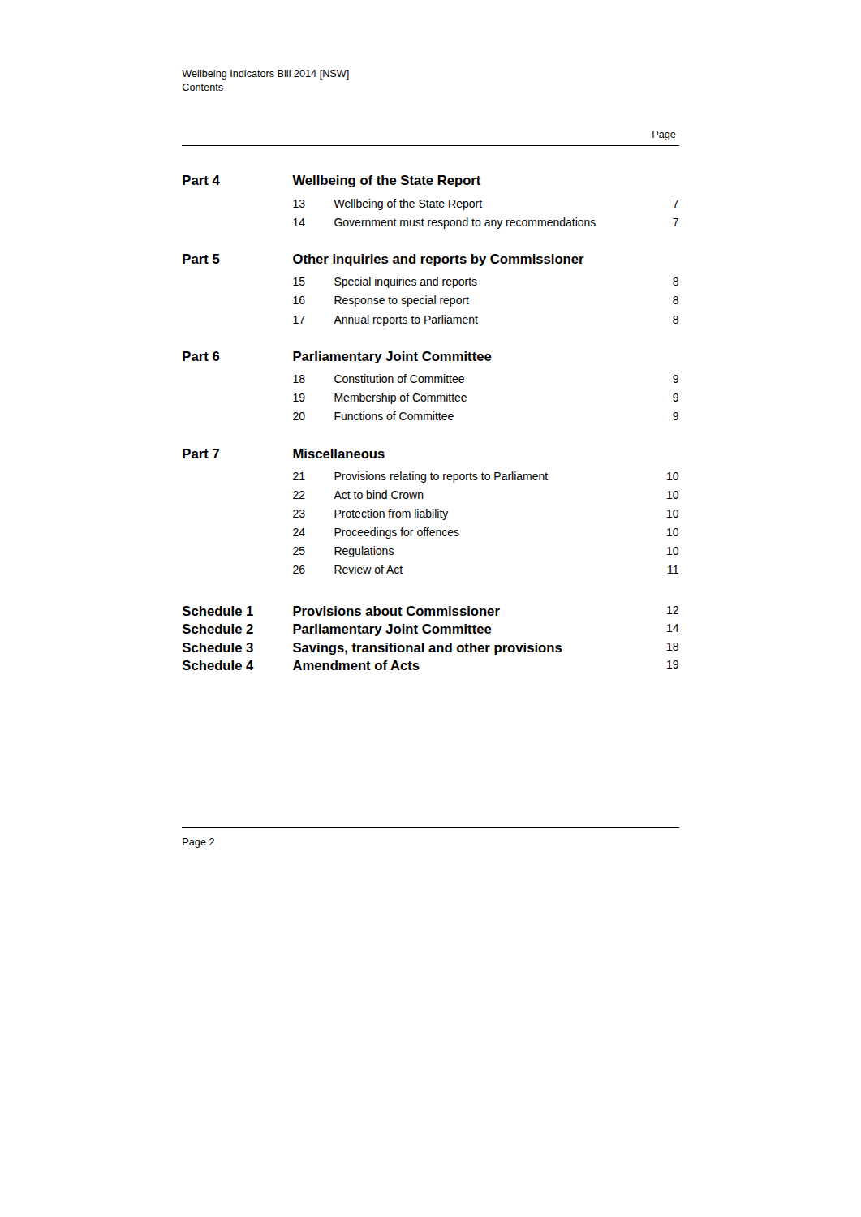Wellbeing Indicators Bill 2014 [NSW]
Contents
Page
| Part 4 | Wellbeing of the State Report | |
| | 13 | Wellbeing of the State Report | 7 |
| | 14 | Government must respond to any recommendations | 7 |
| Part 5 | Other inquiries and reports by Commissioner | |
| | 15 | Special inquiries and reports | 8 |
| | 16 | Response to special report | 8 |
| | 17 | Annual reports to Parliament | 8 |
| Part 6 | Parliamentary Joint Committee | |
| | 18 | Constitution of Committee | 9 |
| | 19 | Membership of Committee | 9 |
| | 20 | Functions of Committee | 9 |
| Part 7 | Miscellaneous | |
| | 21 | Provisions relating to reports to Parliament | 10 |
| | 22 | Act to bind Crown | 10 |
| | 23 | Protection from liability | 10 |
| | 24 | Proceedings for offences | 10 |
| | 25 | Regulations | 10 |
| | 26 | Review of Act | 11 |
| Schedule 1 | Provisions about Commissioner | 12 |
| Schedule 2 | Parliamentary Joint Committee | 14 |
| Schedule 3 | Savings, transitional and other provisions | 18 |
| Schedule 4 | Amendment of Acts | 19 |
Page 2